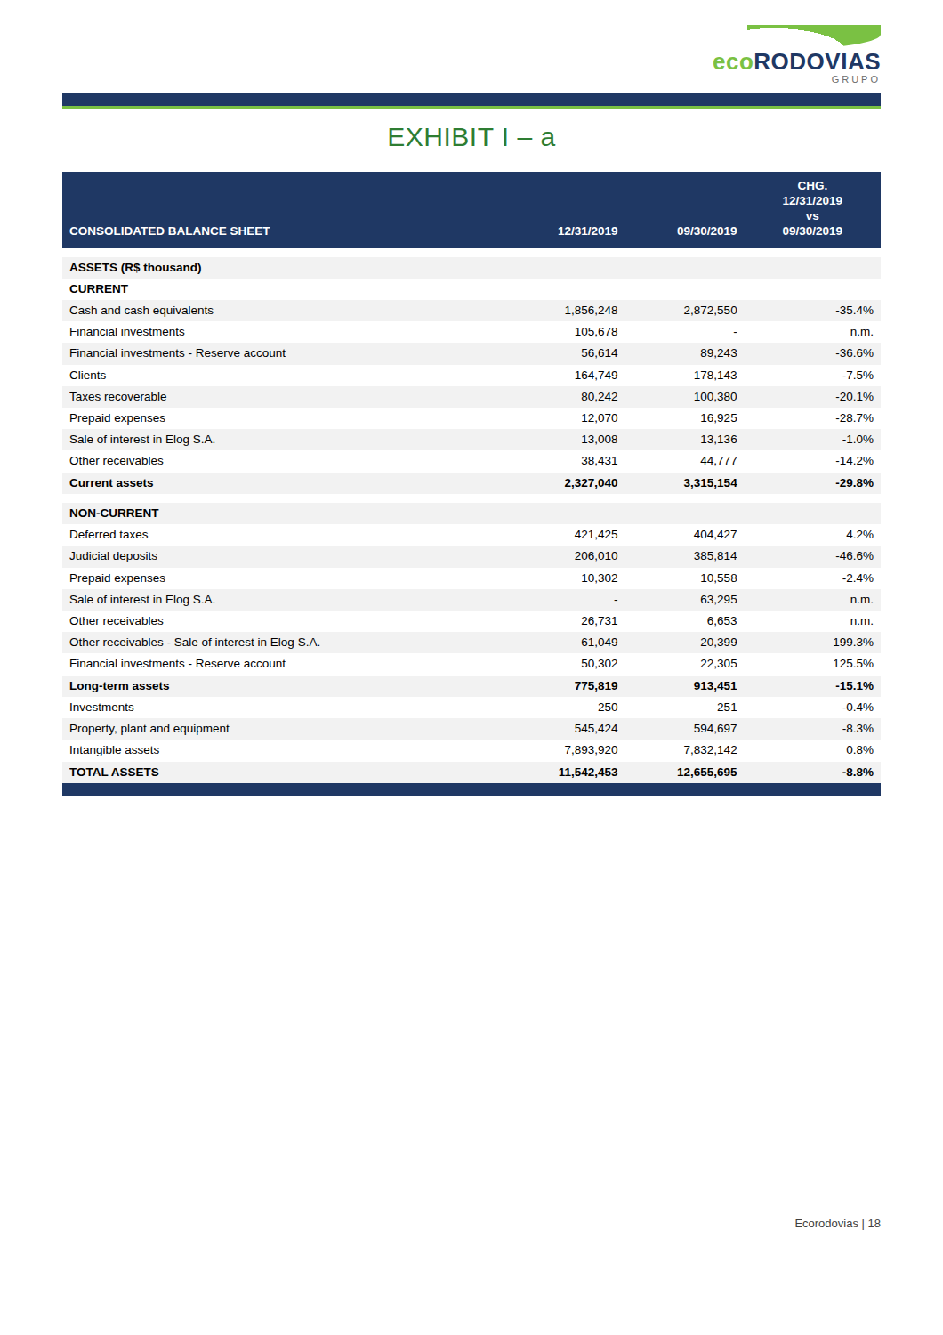eco RODOVIAS
GRUPO
EXHIBIT I – a
| CONSOLIDATED BALANCE SHEET | 12/31/2019 | 09/30/2019 | CHG. 12/31/2019 vs 09/30/2019 |
| --- | --- | --- | --- |
| ASSETS (R$ thousand) | | | |
| CURRENT | | | |
| Cash and cash equivalents | 1,856,248 | 2,872,550 | -35.4% |
| Financial investments | 105,678 | - | n.m. |
| Financial investments - Reserve account | 56,614 | 89,243 | -36.6% |
| Clients | 164,749 | 178,143 | -7.5% |
| Taxes recoverable | 80,242 | 100,380 | -20.1% |
| Prepaid expenses | 12,070 | 16,925 | -28.7% |
| Sale of interest in Elog S.A. | 13,008 | 13,136 | -1.0% |
| Other receivables | 38,431 | 44,777 | -14.2% |
| Current assets | 2,327,040 | 3,315,154 | -29.8% |
| NON-CURRENT | | | |
| Deferred taxes | 421,425 | 404,427 | 4.2% |
| Judicial deposits | 206,010 | 385,814 | -46.6% |
| Prepaid expenses | 10,302 | 10,558 | -2.4% |
| Sale of interest in Elog S.A. | - | 63,295 | n.m. |
| Other receivables | 26,731 | 6,653 | n.m. |
| Other receivables - Sale of interest in Elog S.A. | 61,049 | 20,399 | 199.3% |
| Financial investments - Reserve account | 50,302 | 22,305 | 125.5% |
| Long-term assets | 775,819 | 913,451 | -15.1% |
| Investments | 250 | 251 | -0.4% |
| Property, plant and equipment | 545,424 | 594,697 | -8.3% |
| Intangible assets | 7,893,920 | 7,832,142 | 0.8% |
| TOTAL ASSETS | 11,542,453 | 12,655,695 | -8.8% |
Ecorodovias | 18